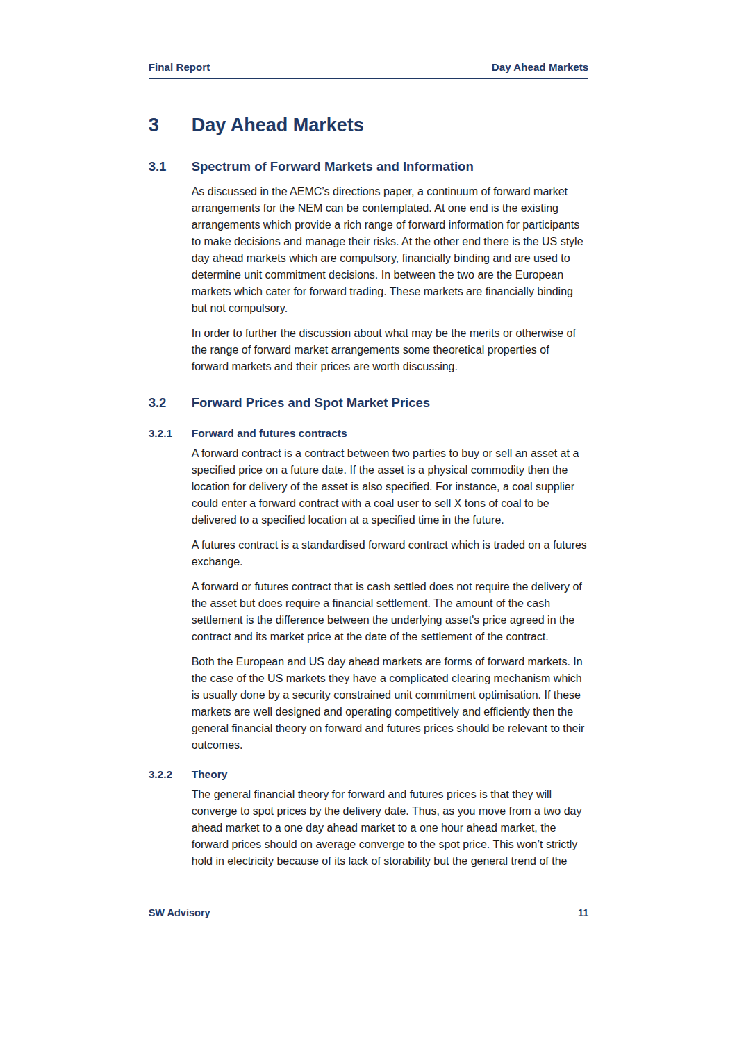Final Report Day Ahead Markets
3 Day Ahead Markets
3.1 Spectrum of Forward Markets and Information
As discussed in the AEMC’s directions paper, a continuum of forward market arrangements for the NEM can be contemplated. At one end is the existing arrangements which provide a rich range of forward information for participants to make decisions and manage their risks. At the other end there is the US style day ahead markets which are compulsory, financially binding and are used to determine unit commitment decisions. In between the two are the European markets which cater for forward trading. These markets are financially binding but not compulsory.
In order to further the discussion about what may be the merits or otherwise of the range of forward market arrangements some theoretical properties of forward markets and their prices are worth discussing.
3.2 Forward Prices and Spot Market Prices
3.2.1 Forward and futures contracts
A forward contract is a contract between two parties to buy or sell an asset at a specified price on a future date. If the asset is a physical commodity then the location for delivery of the asset is also specified. For instance, a coal supplier could enter a forward contract with a coal user to sell X tons of coal to be delivered to a specified location at a specified time in the future.
A futures contract is a standardised forward contract which is traded on a futures exchange.
A forward or futures contract that is cash settled does not require the delivery of the asset but does require a financial settlement. The amount of the cash settlement is the difference between the underlying asset's price agreed in the contract and its market price at the date of the settlement of the contract.
Both the European and US day ahead markets are forms of forward markets. In the case of the US markets they have a complicated clearing mechanism which is usually done by a security constrained unit commitment optimisation. If these markets are well designed and operating competitively and efficiently then the general financial theory on forward and futures prices should be relevant to their outcomes.
3.2.2 Theory
The general financial theory for forward and futures prices is that they will converge to spot prices by the delivery date. Thus, as you move from a two day ahead market to a one day ahead market to a one hour ahead market, the forward prices should on average converge to the spot price. This won’t strictly hold in electricity because of its lack of storability but the general trend of the
SW Advisory 11